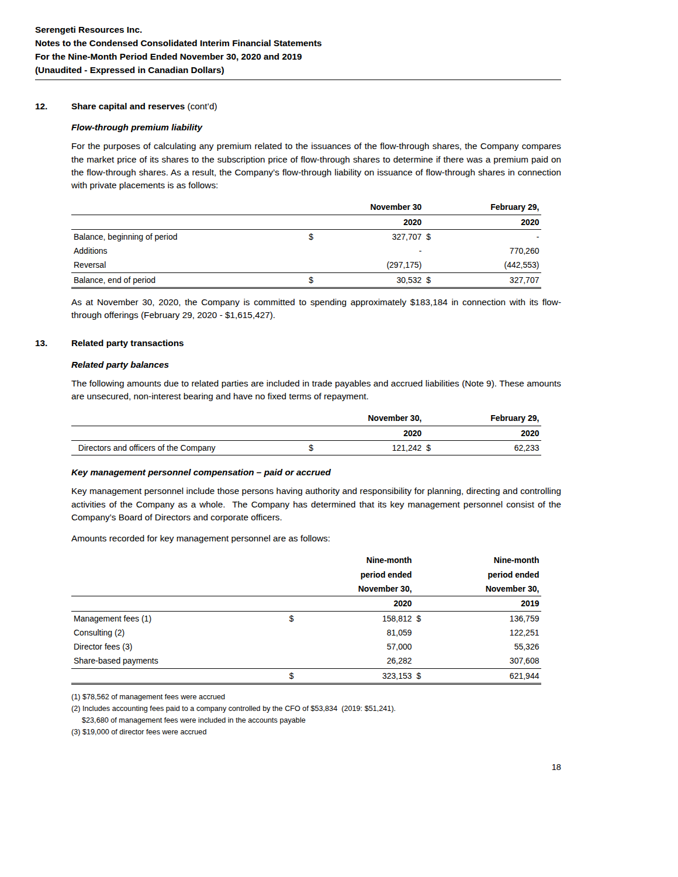Serengeti Resources Inc.
Notes to the Condensed Consolidated Interim Financial Statements
For the Nine-Month Period Ended November 30, 2020 and 2019
(Unaudited - Expressed in Canadian Dollars)
12.
Share capital and reserves (cont’d)
Flow-through premium liability
For the purposes of calculating any premium related to the issuances of the flow-through shares, the Company compares the market price of its shares to the subscription price of flow-through shares to determine if there was a premium paid on the flow-through shares. As a result, the Company’s flow-through liability on issuance of flow-through shares in connection with private placements is as follows:
| | | November 30 | | February 29, |
| --- | --- | --- | --- | --- |
| | | 2020 | | 2020 |
| Balance, beginning of period | $ | 327,707 | $ | - |
| Additions | | - | | 770,260 |
| Reversal | | (297,175) | | (442,553) |
| Balance, end of period | $ | 30,532 | $ | 327,707 |
As at November 30, 2020, the Company is committed to spending approximately $183,184 in connection with its flow-through offerings (February 29, 2020 - $1,615,427).
13.
Related party transactions
Related party balances
The following amounts due to related parties are included in trade payables and accrued liabilities (Note 9). These amounts are unsecured, non-interest bearing and have no fixed terms of repayment.
| | | November 30, | | February 29, |
| --- | --- | --- | --- | --- |
| | | 2020 | | 2020 |
| Directors and officers of the Company | $ | 121,242 | $ | 62,233 |
Key management personnel compensation – paid or accrued
Key management personnel include those persons having authority and responsibility for planning, directing and controlling activities of the Company as a whole. The Company has determined that its key management personnel consist of the Company’s Board of Directors and corporate officers.
Amounts recorded for key management personnel are as follows:
| | | Nine-month | | Nine-month |
| --- | --- | --- | --- | --- |
| | | period ended | | period ended |
| | | November 30, | | November 30, |
| | | 2020 | | 2019 |
| Management fees (1) | $ | 158,812 | $ | 136,759 |
| Consulting (2) | | 81,059 | | 122,251 |
| Director fees (3) | | 57,000 | | 55,326 |
| Share-based payments | | 26,282 | | 307,608 |
| | $ | 323,153 | $ | 621,944 |
(1) $78,562 of management fees were accrued
(2) Includes accounting fees paid to a company controlled by the CFO of $53,834 (2019: $51,241).
$23,680 of management fees were included in the accounts payable
(3) $19,000 of director fees were accrued
18